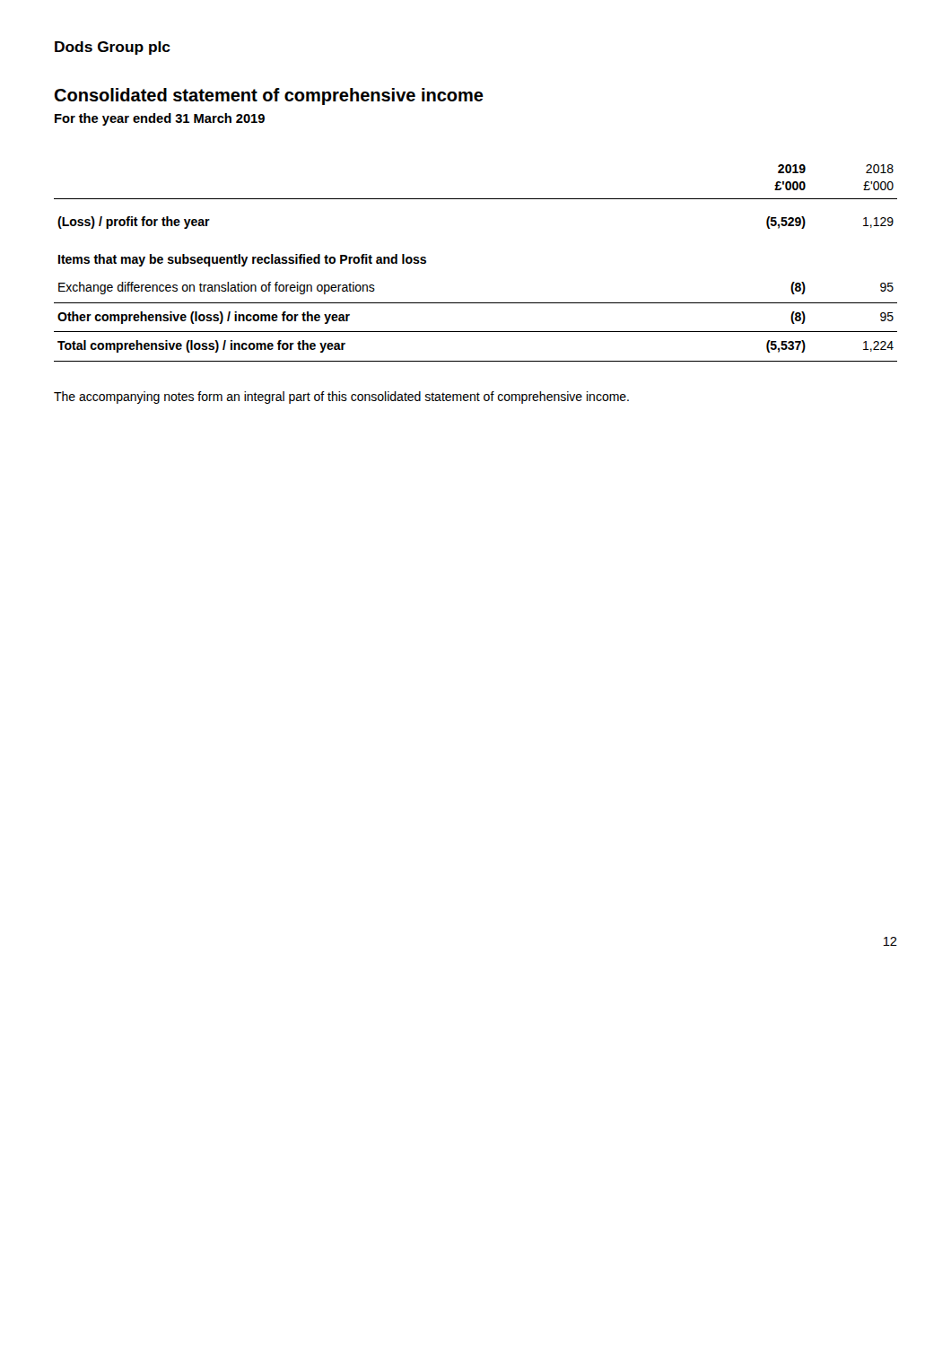Dods Group plc
Consolidated statement of comprehensive income
For the year ended 31 March 2019
| | 2019 £'000 | 2018 £'000 |
| --- | --- | --- |
| (Loss) / profit for the year | (5,529) | 1,129 |
| Items that may be subsequently reclassified to Profit and loss | | |
| Exchange differences on translation of foreign operations | (8) | 95 |
| Other comprehensive (loss) / income for the year | (8) | 95 |
| Total comprehensive (loss) / income for the year | (5,537) | 1,224 |
The accompanying notes form an integral part of this consolidated statement of comprehensive income.
12